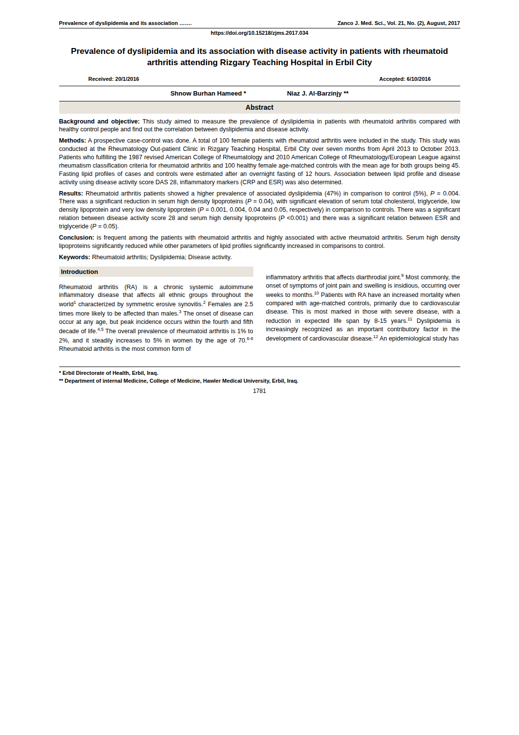Prevalence of dyslipidemia and its association …….
Zanco J. Med. Sci., Vol. 21, No. (2), August, 2017
https://doi.org/10.15218/zjms.2017.034
Prevalence of dyslipidemia and its association with disease activity in patients with rheumatoid arthritis attending Rizgary Teaching Hospital in Erbil City
Received: 20/1/2016
Accepted: 6/10/2016
Shnow Burhan Hameed * Niaz J. Al-Barzinjy **
Abstract
Background and objective: This study aimed to measure the prevalence of dyslipidemia in patients with rheumatoid arthritis compared with healthy control people and find out the correlation between dyslipidemia and disease activity.
Methods: A prospective case-control was done. A total of 100 female patients with rheumatoid arthritis were included in the study. This study was conducted at the Rheumatology Out-patient Clinic in Rizgary Teaching Hospital, Erbil City over seven months from April 2013 to October 2013. Patients who fulfilling the 1987 revised American College of Rheumatology and 2010 American College of Rheumatology/European League against rheumatism classification criteria for rheumatoid arthritis and 100 healthy female age-matched controls with the mean age for both groups being 45. Fasting lipid profiles of cases and controls were estimated after an overnight fasting of 12 hours. Association between lipid profile and disease activity using disease activity score DAS 28, inflammatory markers (CRP and ESR) was also determined.
Results: Rheumatoid arthritis patients showed a higher prevalence of associated dyslipidemia (47%) in comparison to control (5%), P = 0.004. There was a significant reduction in serum high density lipoproteins (P = 0.04), with significant elevation of serum total cholesterol, triglyceride, low density lipoprotein and very low density lipoprotein (P = 0.001, 0.004, 0.04 and 0.05, respectively) in comparison to controls. There was a significant relation between disease activity score 28 and serum high density lipoproteins (P <0.001) and there was a significant relation between ESR and triglyceride (P = 0.05).
Conclusion: is frequent among the patients with rheumatoid arthritis and highly associated with active rheumatoid arthritis. Serum high density lipoproteins significantly reduced while other parameters of lipid profiles significantly increased in comparisons to control.
Keywords: Rheumatoid arthritis; Dyslipidemia; Disease activity.
Introduction
Rheumatoid arthritis (RA) is a chronic systemic autoimmune inflammatory disease that affects all ethnic groups throughout the world1 characterized by symmetric erosive synovitis.2 Females are 2.5 times more likely to be affected than males.3 The onset of disease can occur at any age, but peak incidence occurs within the fourth and fifth decade of life.4,5 The overall prevalence of rheumatoid arthritis is 1% to 2%, and it steadily increases to 5% in women by the age of 70.6-8 Rheumatoid arthritis is the most common form of
inflammatory arthritis that affects diarthrodial joint.9 Most commonly, the onset of symptoms of joint pain and swelling is insidious, occurring over weeks to months.10 Patients with RA have an increased mortality when compared with age-matched controls, primarily due to cardiovascular disease. This is most marked in those with severe disease, with a reduction in expected life span by 8-15 years.11 Dyslipidemia is increasingly recognized as an important contributory factor in the development of cardiovascular disease.12 An epidemiological study has
* Erbil Directorate of Health, Erbil, Iraq.
** Department of internal Medicine, College of Medicine, Hawler Medical University, Erbil, Iraq.
1781